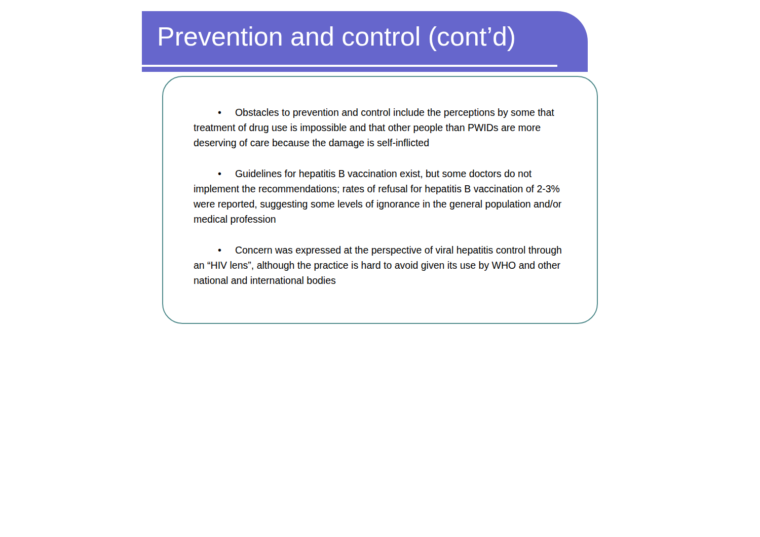Prevention and control (cont’d)
• Obstacles to prevention and control include the perceptions by some that treatment of drug use is impossible and that other people than PWIDs are more deserving of care because the damage is self-inflicted
• Guidelines for hepatitis B vaccination exist, but some doctors do not implement the recommendations; rates of refusal for hepatitis B vaccination of 2-3% were reported, suggesting some levels of ignorance in the general population and/or medical profession
• Concern was expressed at the perspective of viral hepatitis control through an “HIV lens”, although the practice is hard to avoid given its use by WHO and other national and international bodies